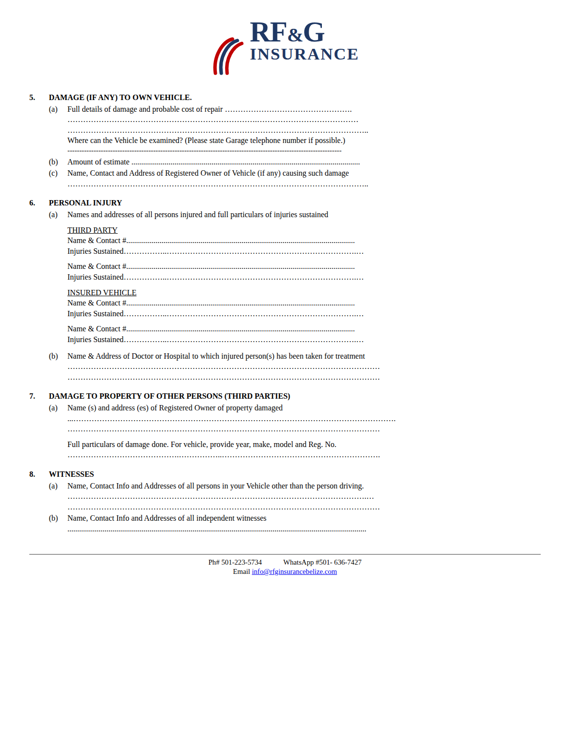RF&G
INSURANCE
5. Damage (if any) to own vehicle.
(a) Full details of damage and probable cost of repair …………………………………………. ……………………………………………………………….………………………………… …………………………………………………………………………………………………….. Where can the Vehicle be examined? (Please state Garage telephone number if possible.) -------------------------------------------------------------------------------------------------------------------
(b) Amount of estimate .....................................................................................................................
(c) Name, Contact and Address of Registered Owner of Vehicle (if any) causing such damage ……………………………………………………………………………………………………..
6. Personal Injury
(a) Names and addresses of all persons injured and full particulars of injuries sustained
THIRD PARTY
Name & Contact #.....................................................................................................................
Injuries Sustained……………..……………………………………………………………….…
Name & Contact #.....................................................................................................................
Injuries Sustained……………..……………………………………………………………….…
INSURED VEHICLE
Name & Contact #.....................................................................................................................
Injuries Sustained……………..……………………………………………………………….…
Name & Contact #.....................................................................................................................
Injuries Sustained……………..……………………………………………………………….…
(b) Name & Address of Doctor or Hospital to which injured person(s) has been taken for treatment ………………………………………………………………………………………………………… …………………………………………………………………………………………………………
7. Damage to Property of Other Persons (Third Parties)
(a) Name (s) and address (es) of Registered Owner of property damaged
...…………………………………………………………………………………………………………….
…………………………………………………………………………………………………………
Full particulars of damage done. For vehicle, provide year, make, model and Reg. No.
…………………………………….……………..…………………………………………………….
8. Witnesses
(a) Name, Contact Info and Addresses of all persons in your Vehicle other than the person driving. …………………………………………………………………………………………………….… …………………………………………………………………………………………………………
(b) Name, Contact Info and Addresses of all independent witnesses .........................................................................................................................................................
Ph# 501-223-5734 WhatsApp #501- 636-7427
Email info@rfginsurancebelize.com